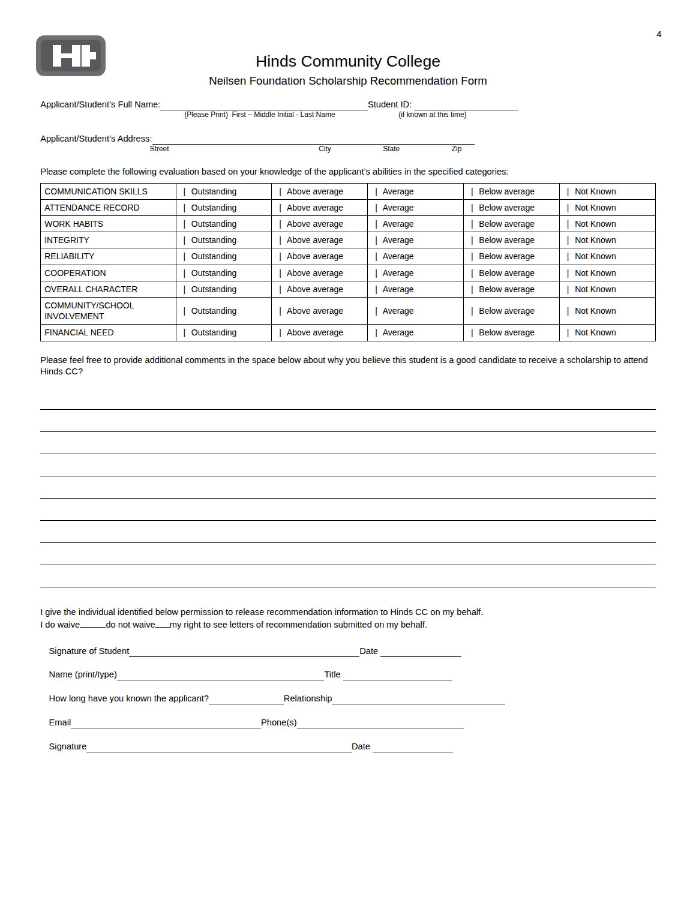4
Hinds Community College
Neilsen Foundation Scholarship Recommendation Form
Applicant/Student’s Full Name: Student ID:
(Please Print) First – Middle Initial - Last Name(if known at this time)
Applicant/Student’s Address:
Street City State Zip
Please complete the following evaluation based on your knowledge of the applicant’s abilities in the specified categories:
| COMMUNICATION SKILLS | / Outstanding | / Above average | / Average | / Below average | / Not Known |
| ATTENDANCE RECORD | / Outstanding | / Above average | / Average | / Below average | / Not Known |
| WORK HABITS | / Outstanding | / Above average | / Average | / Below average | / Not Known |
| INTEGRITY | / Outstanding | / Above average | / Average | / Below average | / Not Known |
| RELIABILITY | / Outstanding | / Above average | / Average | / Below average | / Not Known |
| COOPERATION | / Outstanding | / Above average | / Average | / Below average | / Not Known |
| OVERALL CHARACTER | / Outstanding | / Above average | / Average | / Below average | / Not Known |
| COMMUNITY/SCHOOL INVOLVEMENT | / Outstanding | / Above average | / Average | / Below average | / Not Known |
| FINANCIAL NEED | / Outstanding | / Above average | / Average | / Below average | / Not Known |
Please feel free to provide additional comments in the space below about why you believe this student is a good candidate to receive a scholarship to attend Hinds CC?
I give the individual identified below permission to release recommendation information to Hinds CC on my behalf.
I do waive do not waive my right to see letters of recommendation submitted on my behalf.
Signature of Student Date
Name (print/type) Title
How long have you known the applicant? Relationship
Email Phone(s)
Signature Date